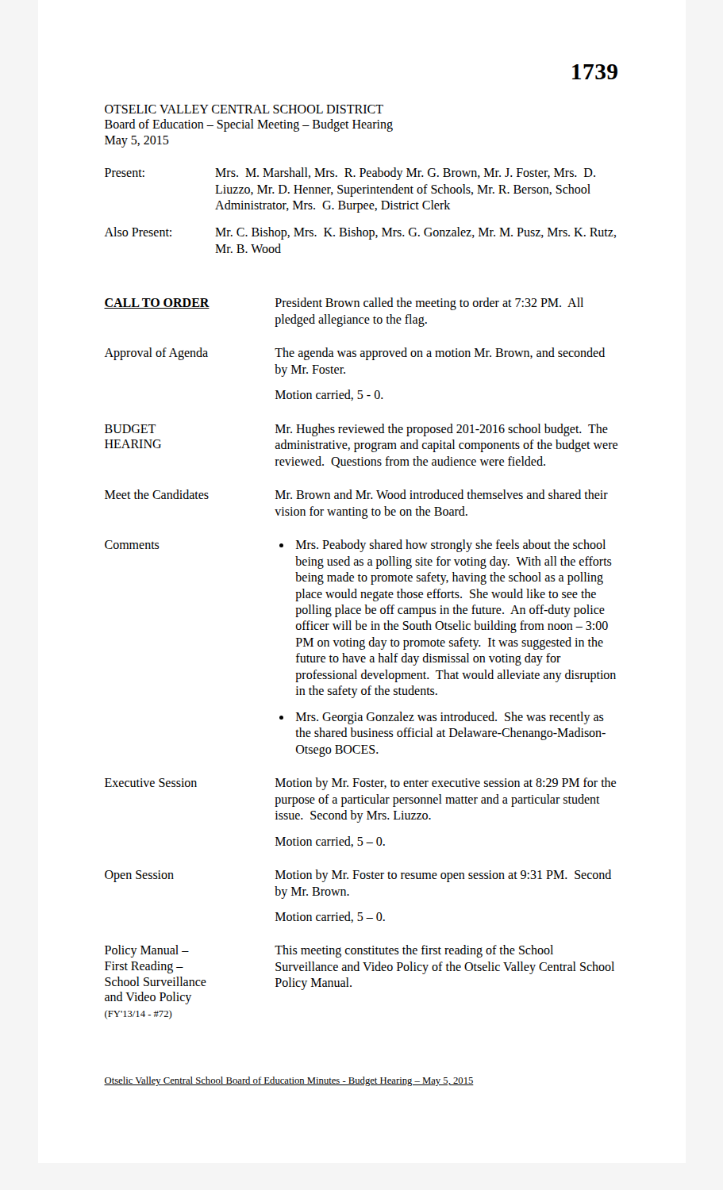1739
OTSELIC VALLEY CENTRAL SCHOOL DISTRICT
Board of Education – Special Meeting – Budget Hearing
May 5, 2015
| Present: | Mrs. M. Marshall, Mrs. R. Peabody Mr. G. Brown, Mr. J. Foster, Mrs. D. Liuzzo, Mr. D. Henner, Superintendent of Schools, Mr. R. Berson, School Administrator, Mrs. G. Burpee, District Clerk |
| Also Present: | Mr. C. Bishop, Mrs. K. Bishop, Mrs. G. Gonzalez, Mr. M. Pusz, Mrs. K. Rutz, Mr. B. Wood |
| CALL TO ORDER | President Brown called the meeting to order at 7:32 PM. All pledged allegiance to the flag. |
| Approval of Agenda | The agenda was approved on a motion Mr. Brown, and seconded by Mr. Foster. Motion carried, 5 - 0. |
| BUDGET HEARING | Mr. Hughes reviewed the proposed 201-2016 school budget. The administrative, program and capital components of the budget were reviewed. Questions from the audience were fielded. |
| Meet the Candidates | Mr. Brown and Mr. Wood introduced themselves and shared their vision for wanting to be on the Board. |
| Comments | Mrs. Peabody shared how strongly she feels about the school being used as a polling site for voting day. With all the efforts being made to promote safety, having the school as a polling place would negate those efforts. She would like to see the polling place be off campus in the future. An off-duty police officer will be in the South Otselic building from noon – 3:00 PM on voting day to promote safety. It was suggested in the future to have a half day dismissal on voting day for professional development. That would alleviate any disruption in the safety of the students. Mrs. Georgia Gonzalez was introduced. She was recently as the shared business official at Delaware-Chenango-Madison-Otsego BOCES. |
| Executive Session | Motion by Mr. Foster, to enter executive session at 8:29 PM for the purpose of a particular personnel matter and a particular student issue. Second by Mrs. Liuzzo. Motion carried, 5 – 0. |
| Open Session | Motion by Mr. Foster to resume open session at 9:31 PM. Second by Mr. Brown. Motion carried, 5 – 0. |
| Policy Manual – First Reading – School Surveillance and Video Policy (FY'13/14 - #72) | This meeting constitutes the first reading of the School Surveillance and Video Policy of the Otselic Valley Central School Policy Manual. |
Otselic Valley Central School Board of Education Minutes - Budget Hearing – May 5, 2015